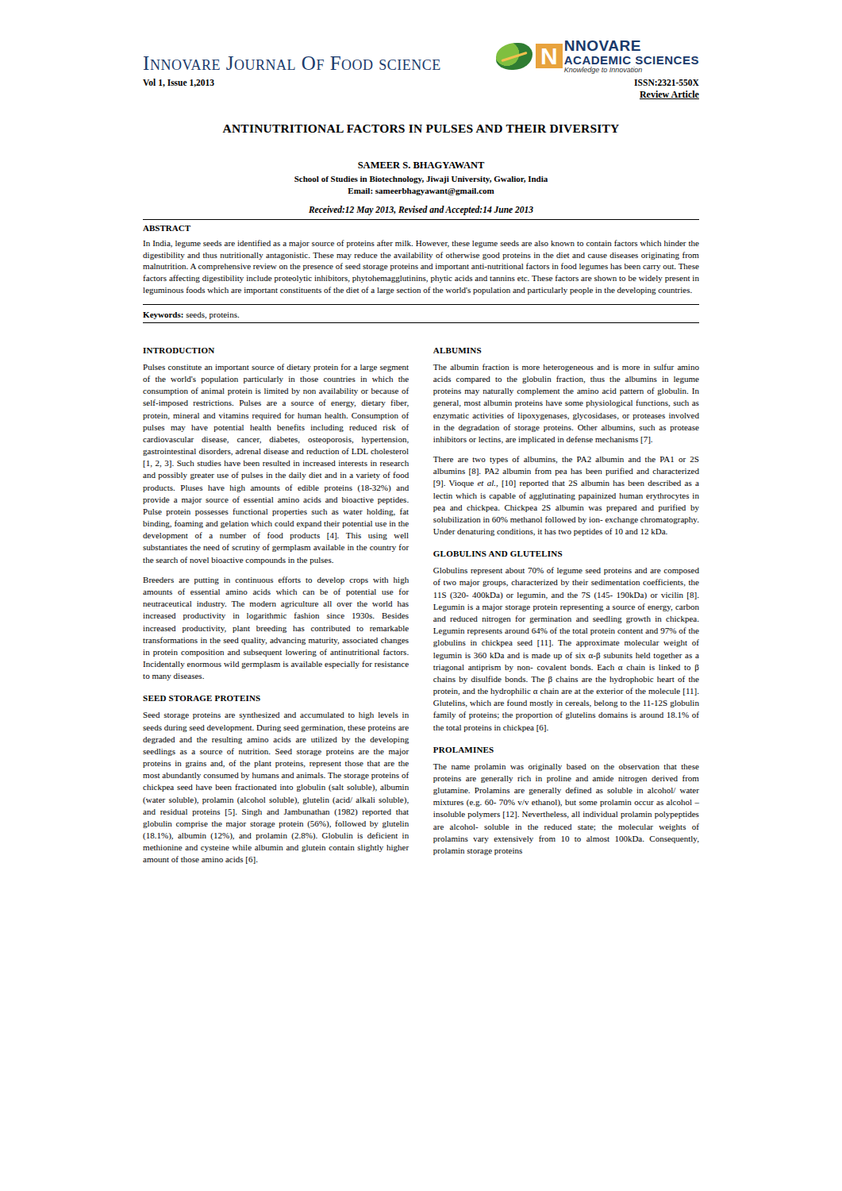Innovare Journal Of Food science
N
NNOVARE
ACADEMIC SCIENCES
Knowledge to Innovation
Vol 1, Issue 1,2013 ISSN:2321-550X
Review Article
ANTINUTRITIONAL FACTORS IN PULSES AND THEIR DIVERSITY
SAMEER S. BHAGYAWANT
School of Studies in Biotechnology, Jiwaji University, Gwalior, India
Email: sameerbhagyawant@gmail.com
Received:12 May 2013, Revised and Accepted:14 June 2013
ABSTRACT
In India, legume seeds are identified as a major source of proteins after milk. However, these legume seeds are also known to contain factors which hinder the digestibility and thus nutritionally antagonistic. These may reduce the availability of otherwise good proteins in the diet and cause diseases originating from malnutrition. A comprehensive review on the presence of seed storage proteins and important anti-nutritional factors in food legumes has been carry out. These factors affecting digestibility include proteolytic inhibitors, phytohemagglutinins, phytic acids and tannins etc. These factors are shown to be widely present in leguminous foods which are important constituents of the diet of a large section of the world's population and particularly people in the developing countries.
Keywords: seeds, proteins.
INTRODUCTION
Pulses constitute an important source of dietary protein for a large segment of the world's population particularly in those countries in which the consumption of animal protein is limited by non availability or because of self-imposed restrictions. Pulses are a source of energy, dietary fiber, protein, mineral and vitamins required for human health. Consumption of pulses may have potential health benefits including reduced risk of cardiovascular disease, cancer, diabetes, osteoporosis, hypertension, gastrointestinal disorders, adrenal disease and reduction of LDL cholesterol [1, 2, 3]. Such studies have been resulted in increased interests in research and possibly greater use of pulses in the daily diet and in a variety of food products. Pluses have high amounts of edible proteins (18-32%) and provide a major source of essential amino acids and bioactive peptides. Pulse protein possesses functional properties such as water holding, fat binding, foaming and gelation which could expand their potential use in the development of a number of food products [4]. This using well substantiates the need of scrutiny of germplasm available in the country for the search of novel bioactive compounds in the pulses.
Breeders are putting in continuous efforts to develop crops with high amounts of essential amino acids which can be of potential use for neutraceutical industry. The modern agriculture all over the world has increased productivity in logarithmic fashion since 1930s. Besides increased productivity, plant breeding has contributed to remarkable transformations in the seed quality, advancing maturity, associated changes in protein composition and subsequent lowering of antinutritional factors. Incidentally enormous wild germplasm is available especially for resistance to many diseases.
SEED STORAGE PROTEINS
Seed storage proteins are synthesized and accumulated to high levels in seeds during seed development. During seed germination, these proteins are degraded and the resulting amino acids are utilized by the developing seedlings as a source of nutrition. Seed storage proteins are the major proteins in grains and, of the plant proteins, represent those that are the most abundantly consumed by humans and animals. The storage proteins of chickpea seed have been fractionated into globulin (salt soluble), albumin (water soluble), prolamin (alcohol soluble), glutelin (acid/ alkali soluble), and residual proteins [5]. Singh and Jambunathan (1982) reported that globulin comprise the major storage protein (56%), followed by glutelin (18.1%), albumin (12%), and prolamin (2.8%). Globulin is deficient in methionine and cysteine while albumin and glutein contain slightly higher amount of those amino acids [6].
ALBUMINS
The albumin fraction is more heterogeneous and is more in sulfur amino acids compared to the globulin fraction, thus the albumins in legume proteins may naturally complement the amino acid pattern of globulin. In general, most albumin proteins have some physiological functions, such as enzymatic activities of lipoxygenases, glycosidases, or proteases involved in the degradation of storage proteins. Other albumins, such as protease inhibitors or lectins, are implicated in defense mechanisms [7].
There are two types of albumins, the PA2 albumin and the PA1 or 2S albumins [8]. PA2 albumin from pea has been purified and characterized [9]. Vioque et al., [10] reported that 2S albumin has been described as a lectin which is capable of agglutinating papainized human erythrocytes in pea and chickpea. Chickpea 2S albumin was prepared and purified by solubilization in 60% methanol followed by ion- exchange chromatography. Under denaturing conditions, it has two peptides of 10 and 12 kDa.
GLOBULINS AND GLUTELINS
Globulins represent about 70% of legume seed proteins and are composed of two major groups, characterized by their sedimentation coefficients, the 11S (320- 400kDa) or legumin, and the 7S (145- 190kDa) or vicilin [8]. Legumin is a major storage protein representing a source of energy, carbon and reduced nitrogen for germination and seedling growth in chickpea. Legumin represents around 64% of the total protein content and 97% of the globulins in chickpea seed [11]. The approximate molecular weight of legumin is 360 kDa and is made up of six α-β subunits held together as a triagonal antiprism by non- covalent bonds. Each α chain is linked to β chains by disulfide bonds. The β chains are the hydrophobic heart of the protein, and the hydrophilic α chain are at the exterior of the molecule [11]. Glutelins, which are found mostly in cereals, belong to the 11-12S globulin family of proteins; the proportion of glutelins domains is around 18.1% of the total proteins in chickpea [6].
PROLAMINES
The name prolamin was originally based on the observation that these proteins are generally rich in proline and amide nitrogen derived from glutamine. Prolamins are generally defined as soluble in alcohol/ water mixtures (e.g. 60- 70% v/v ethanol), but some prolamin occur as alcohol – insoluble polymers [12]. Nevertheless, all individual prolamin polypeptides are alcohol- soluble in the reduced state; the molecular weights of prolamins vary extensively from 10 to almost 100kDa. Consequently, prolamin storage proteins